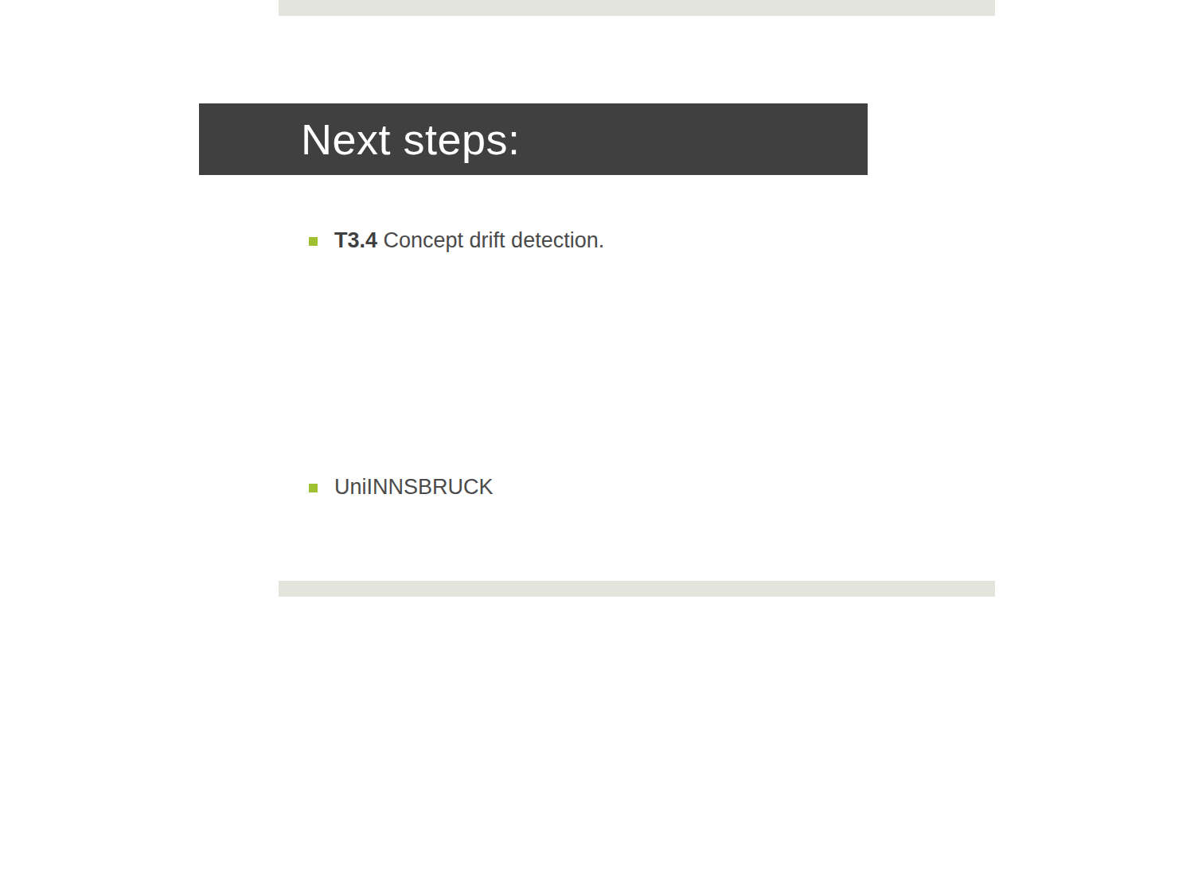Next steps:
T3.4 Concept drift detection.
UniINNSBRUCK